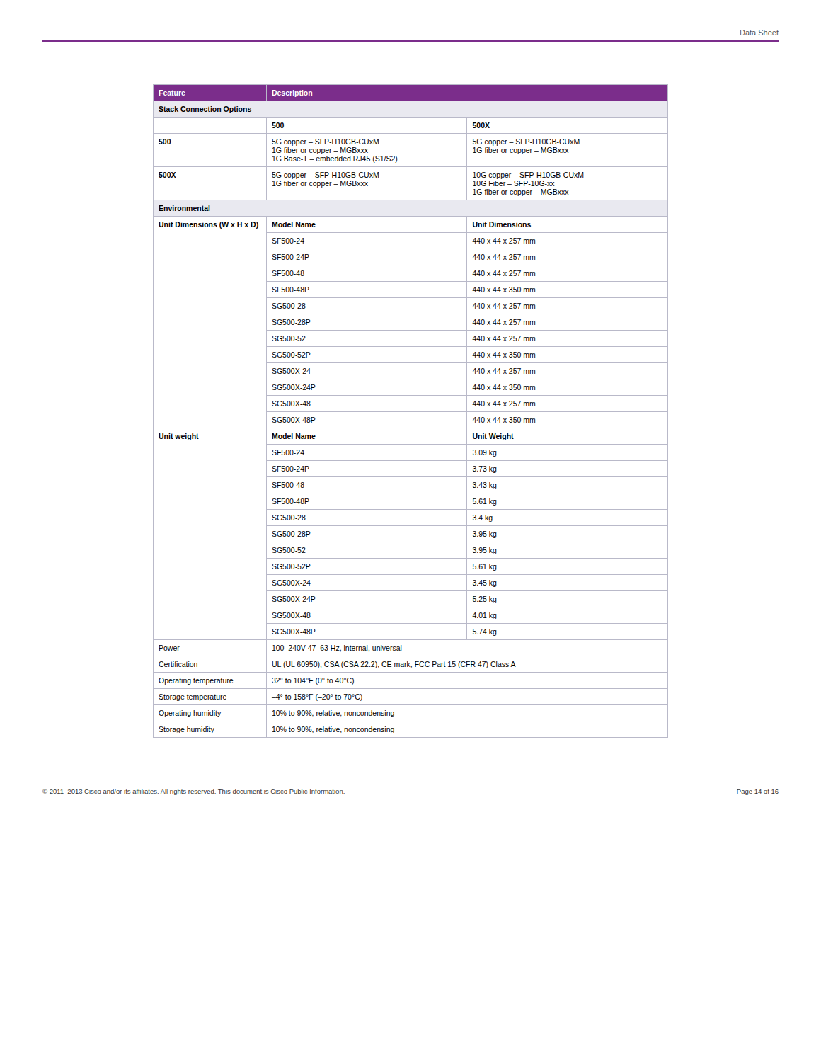Data Sheet
| Feature | Description |
| --- | --- |
| Stack Connection Options |
| | 500 | 500X |
| 500 | 5G copper – SFP-H10GB-CUxM 1G fiber or copper – MGBxxx 1G Base-T – embedded RJ45 (S1/S2) | 5G copper – SFP-H10GB-CUxM 1G fiber or copper – MGBxxx |
| 500X | 5G copper – SFP-H10GB-CUxM 1G fiber or copper – MGBxxx | 10G copper – SFP-H10GB-CUxM 10G Fiber – SFP-10G-xx 1G fiber or copper – MGBxxx |
| Environmental |
| Unit Dimensions (W x H x D) | Model Name | Unit Dimensions |
| SF500-24 | 440 x 44 x 257 mm |
| SF500-24P | 440 x 44 x 257 mm |
| SF500-48 | 440 x 44 x 257 mm |
| SF500-48P | 440 x 44 x 350 mm |
| SG500-28 | 440 x 44 x 257 mm |
| SG500-28P | 440 x 44 x 257 mm |
| SG500-52 | 440 x 44 x 257 mm |
| SG500-52P | 440 x 44 x 350 mm |
| SG500X-24 | 440 x 44 x 257 mm |
| SG500X-24P | 440 x 44 x 350 mm |
| SG500X-48 | 440 x 44 x 257 mm |
| SG500X-48P | 440 x 44 x 350 mm |
| Unit weight | Model Name | Unit Weight |
| SF500-24 | 3.09 kg |
| SF500-24P | 3.73 kg |
| SF500-48 | 3.43 kg |
| SF500-48P | 5.61 kg |
| SG500-28 | 3.4 kg |
| SG500-28P | 3.95 kg |
| SG500-52 | 3.95 kg |
| SG500-52P | 5.61 kg |
| SG500X-24 | 3.45 kg |
| SG500X-24P | 5.25 kg |
| SG500X-48 | 4.01 kg |
| SG500X-48P | 5.74 kg |
| Power | 100–240V 47–63 Hz, internal, universal |
| Certification | UL (UL 60950), CSA (CSA 22.2), CE mark, FCC Part 15 (CFR 47) Class A |
| Operating temperature | 32° to 104°F (0° to 40°C) |
| Storage temperature | –4° to 158°F (–20° to 70°C) |
| Operating humidity | 10% to 90%, relative, noncondensing |
| Storage humidity | 10% to 90%, relative, noncondensing |
© 2011–2013 Cisco and/or its affiliates. All rights reserved. This document is Cisco Public Information. Page 14 of 16